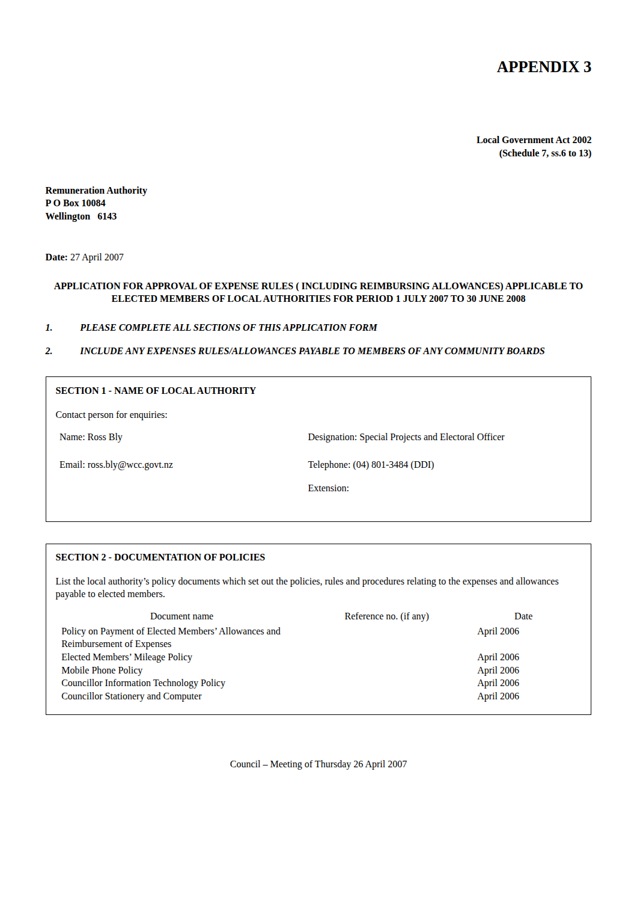APPENDIX 3
Local Government Act 2002
(Schedule 7, ss.6 to 13)
Remuneration Authority
P O Box 10084
Wellington 6143
Date: 27 April 2007
Application for approval of expense rules ( including reimbursing allowances) applicable to elected members of local authorities for period 1 July 2007 to 30 June 2008
Please complete all sections of this application form
Include any expenses rules/allowances payable to members of any community boards
Section 1 - Name of Local Authority
Contact person for enquiries:
| Name: Ross Bly | Designation: Special Projects and Electoral Officer |
| Email: ross.bly@wcc.govt.nz | Telephone: (04) 801-3484 (DDI) Extension: |
Section 2 - Documentation of Policies
List the local authority’s policy documents which set out the policies, rules and procedures relating to the expenses and allowances payable to elected members.
| Document name | Reference no. (if any) | Date |
| --- | --- | --- |
| Policy on Payment of Elected Members’ Allowances and Reimbursement of Expenses | | April 2006 |
| Elected Members’ Mileage Policy | | April 2006 |
| Mobile Phone Policy | | April 2006 |
| Councillor Information Technology Policy | | April 2006 |
| Councillor Stationery and Computer | | April 2006 |
Council – Meeting of Thursday 26 April 2007